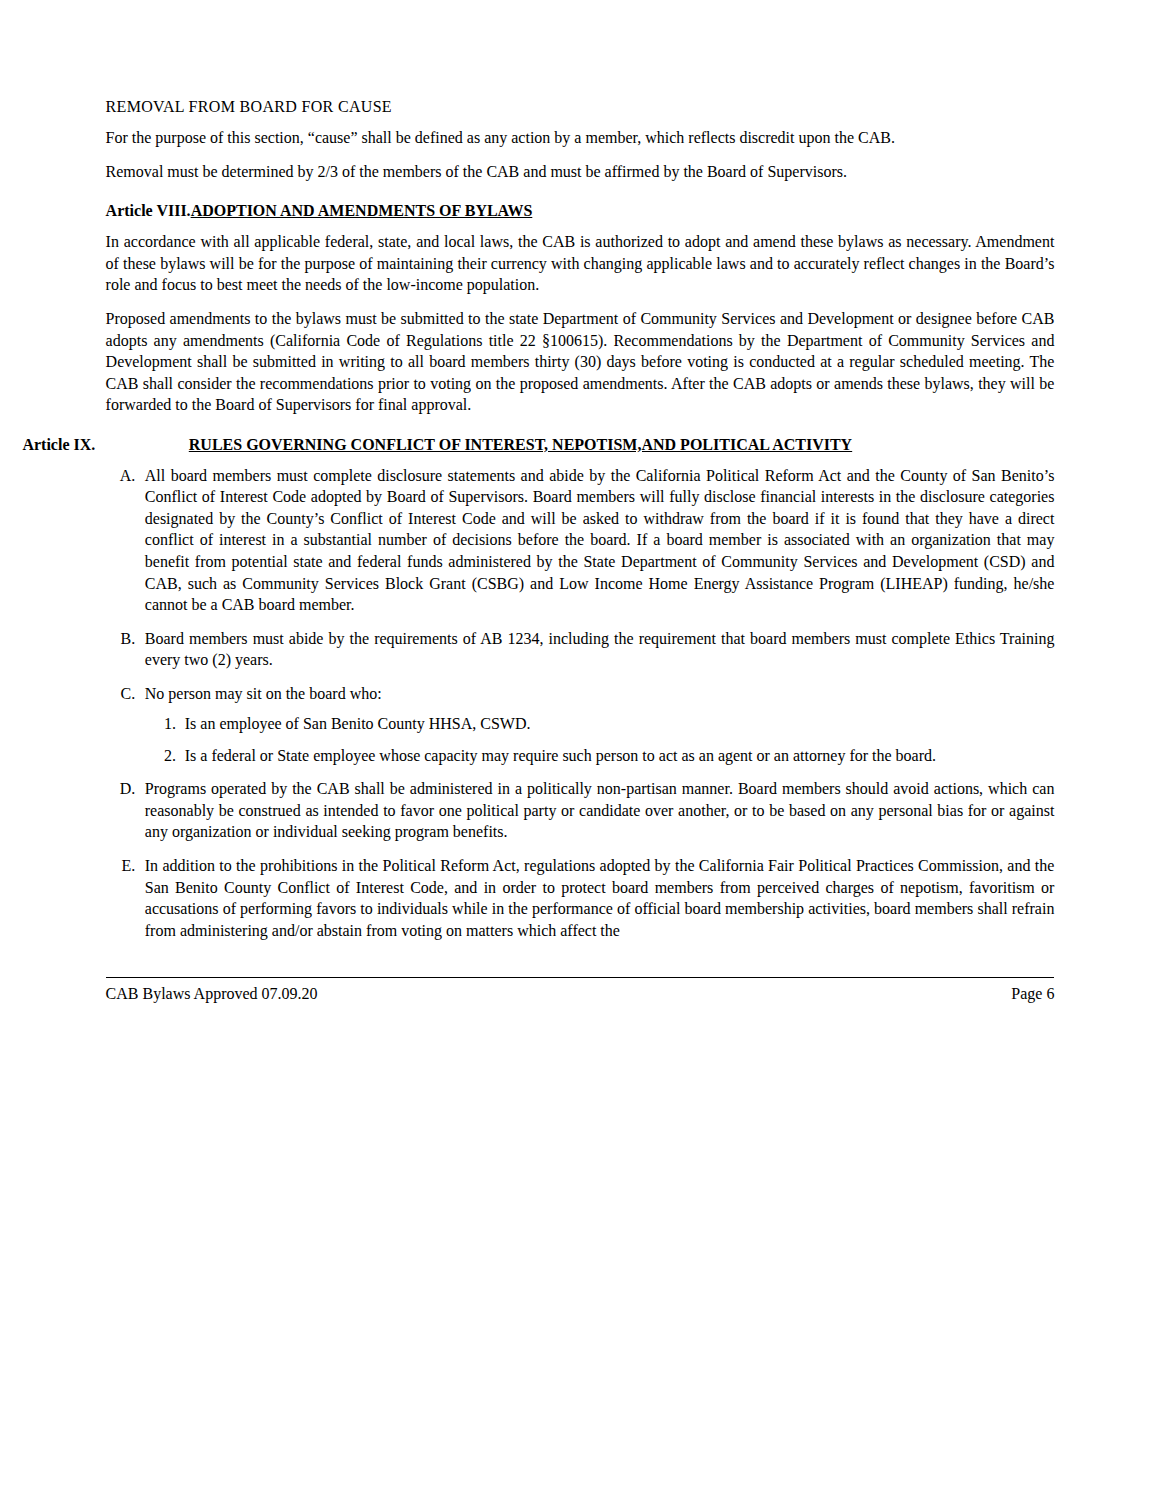REMOVAL FROM BOARD FOR CAUSE
For the purpose of this section, “cause” shall be defined as any action by a member, which reflects discredit upon the CAB.
Removal must be determined by 2/3 of the members of the CAB and must be affirmed by the Board of Supervisors.
Article VIII. ADOPTION AND AMENDMENTS OF BYLAWS
In accordance with all applicable federal, state, and local laws, the CAB is authorized to adopt and amend these bylaws as necessary. Amendment of these bylaws will be for the purpose of maintaining their currency with changing applicable laws and to accurately reflect changes in the Board’s role and focus to best meet the needs of the low-income population.
Proposed amendments to the bylaws must be submitted to the state Department of Community Services and Development or designee before CAB adopts any amendments (California Code of Regulations title 22 §100615). Recommendations by the Department of Community Services and Development shall be submitted in writing to all board members thirty (30) days before voting is conducted at a regular scheduled meeting. The CAB shall consider the recommendations prior to voting on the proposed amendments. After the CAB adopts or amends these bylaws, they will be forwarded to the Board of Supervisors for final approval.
Article IX. RULES GOVERNING CONFLICT OF INTEREST, NEPOTISM,AND POLITICAL ACTIVITY
All board members must complete disclosure statements and abide by the California Political Reform Act and the County of San Benito’s Conflict of Interest Code adopted by Board of Supervisors. Board members will fully disclose financial interests in the disclosure categories designated by the County’s Conflict of Interest Code and will be asked to withdraw from the board if it is found that they have a direct conflict of interest in a substantial number of decisions before the board. If a board member is associated with an organization that may benefit from potential state and federal funds administered by the State Department of Community Services and Development (CSD) and CAB, such as Community Services Block Grant (CSBG) and Low Income Home Energy Assistance Program (LIHEAP) funding, he/she cannot be a CAB board member.
Board members must abide by the requirements of AB 1234, including the requirement that board members must complete Ethics Training every two (2) years.
No person may sit on the board who:
Is an employee of San Benito County HHSA, CSWD.
Is a federal or State employee whose capacity may require such person to act as an agent or an attorney for the board.
Programs operated by the CAB shall be administered in a politically non-partisan manner. Board members should avoid actions, which can reasonably be construed as intended to favor one political party or candidate over another, or to be based on any personal bias for or against any organization or individual seeking program benefits.
In addition to the prohibitions in the Political Reform Act, regulations adopted by the California Fair Political Practices Commission, and the San Benito County Conflict of Interest Code, and in order to protect board members from perceived charges of nepotism, favoritism or accusations of performing favors to individuals while in the performance of official board membership activities, board members shall refrain from administering and/or abstain from voting on matters which affect the
CAB Bylaws Approved 07.09.20 Page 6